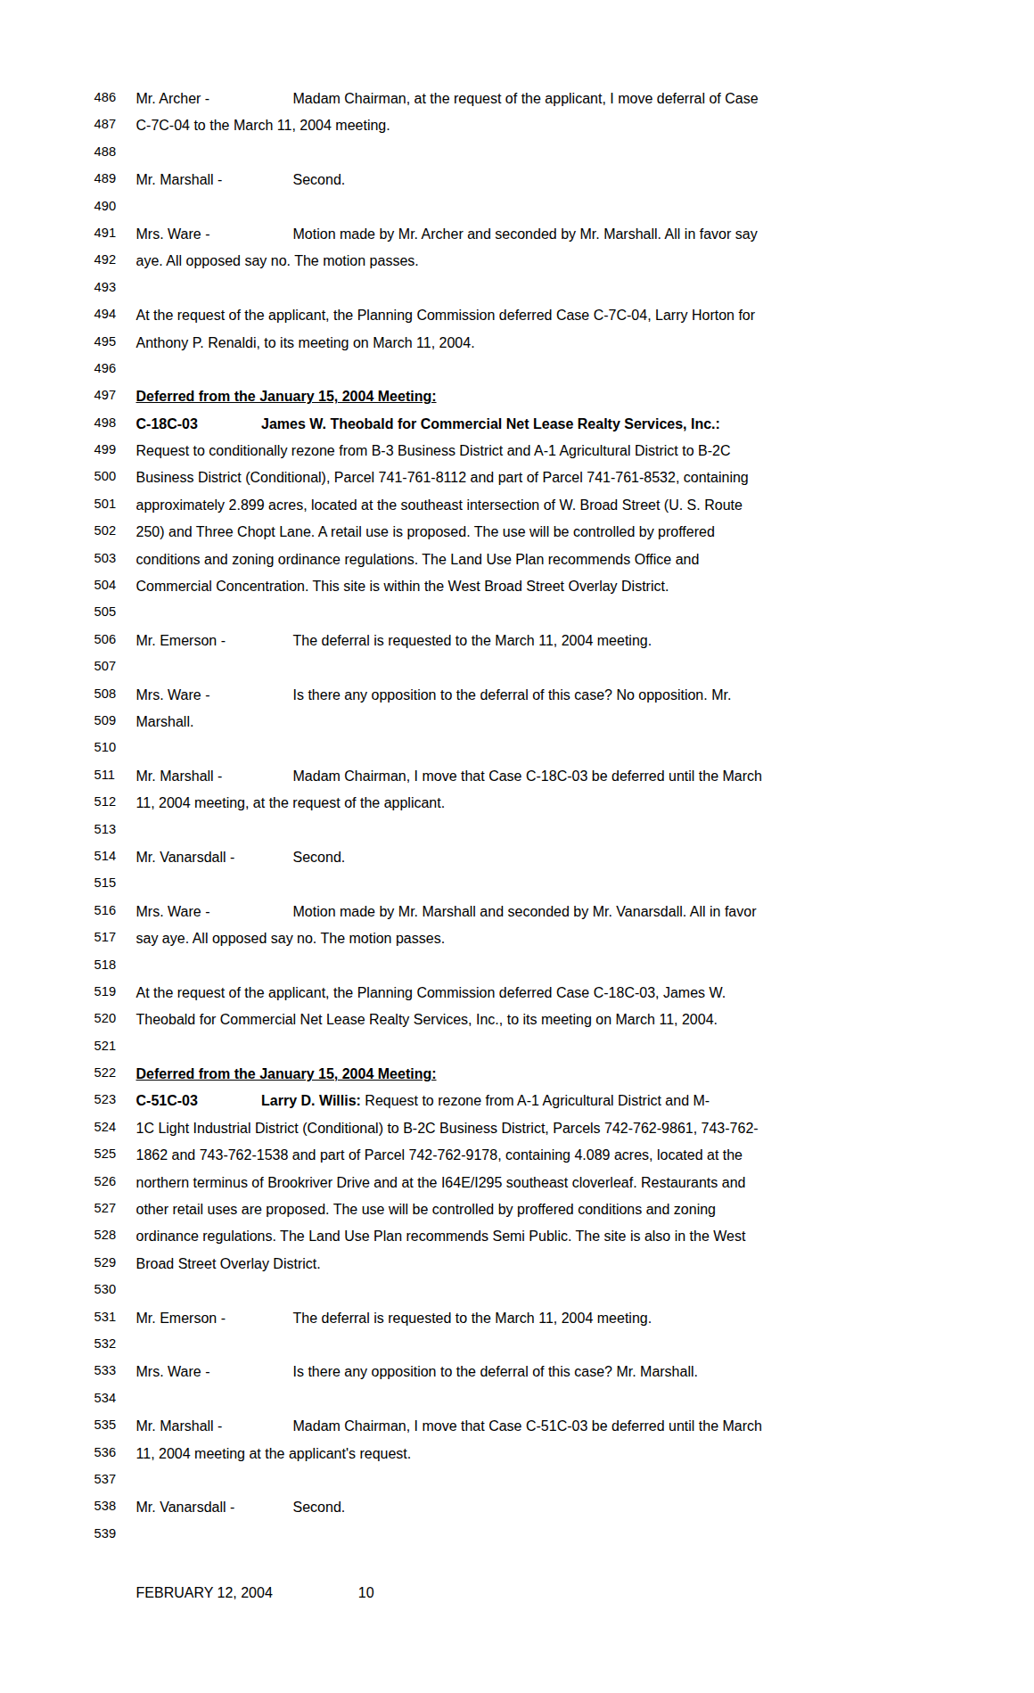486
Mr. Archer -Madam Chairman, at the request of the applicant, I move deferral of Case
487
C-7C-04 to the March 11, 2004 meeting.
488
489
Mr. Marshall -Second.
490
491
Mrs. Ware -Motion made by Mr. Archer and seconded by Mr. Marshall. All in favor say
492
aye. All opposed say no. The motion passes.
493
494
At the request of the applicant, the Planning Commission deferred Case C-7C-04, Larry Horton for
495
Anthony P. Renaldi, to its meeting on March 11, 2004.
496
497
Deferred from the January 15, 2004 Meeting:
498
C-18C-03 James W. Theobald for Commercial Net Lease Realty Services, Inc.:
499
Request to conditionally rezone from B-3 Business District and A-1 Agricultural District to B-2C
500
Business District (Conditional), Parcel 741-761-8112 and part of Parcel 741-761-8532, containing
501
approximately 2.899 acres, located at the southeast intersection of W. Broad Street (U. S. Route
502
250) and Three Chopt Lane. A retail use is proposed. The use will be controlled by proffered
503
conditions and zoning ordinance regulations. The Land Use Plan recommends Office and
504
Commercial Concentration. This site is within the West Broad Street Overlay District.
505
506
Mr. Emerson -The deferral is requested to the March 11, 2004 meeting.
507
508
Mrs. Ware -Is there any opposition to the deferral of this case? No opposition. Mr.
509
Marshall.
510
511
Mr. Marshall -Madam Chairman, I move that Case C-18C-03 be deferred until the March
512
11, 2004 meeting, at the request of the applicant.
513
514
Mr. Vanarsdall -Second.
515
516
Mrs. Ware -Motion made by Mr. Marshall and seconded by Mr. Vanarsdall. All in favor
517
say aye. All opposed say no. The motion passes.
518
519
At the request of the applicant, the Planning Commission deferred Case C-18C-03, James W.
520
Theobald for Commercial Net Lease Realty Services, Inc., to its meeting on March 11, 2004.
521
522
Deferred from the January 15, 2004 Meeting:
523
C-51C-03 Larry D. Willis: Request to rezone from A-1 Agricultural District and M-
524
1C Light Industrial District (Conditional) to B-2C Business District, Parcels 742-762-9861, 743-762-
525
1862 and 743-762-1538 and part of Parcel 742-762-9178, containing 4.089 acres, located at the
526
northern terminus of Brookriver Drive and at the I64E/I295 southeast cloverleaf. Restaurants and
527
other retail uses are proposed. The use will be controlled by proffered conditions and zoning
528
ordinance regulations. The Land Use Plan recommends Semi Public. The site is also in the West
529
Broad Street Overlay District.
530
531
Mr. Emerson -The deferral is requested to the March 11, 2004 meeting.
532
533
Mrs. Ware -Is there any opposition to the deferral of this case? Mr. Marshall.
534
535
Mr. Marshall -Madam Chairman, I move that Case C-51C-03 be deferred until the March
536
11, 2004 meeting at the applicant's request.
537
538
Mr. Vanarsdall -Second.
539
FEBRUARY 12, 200410